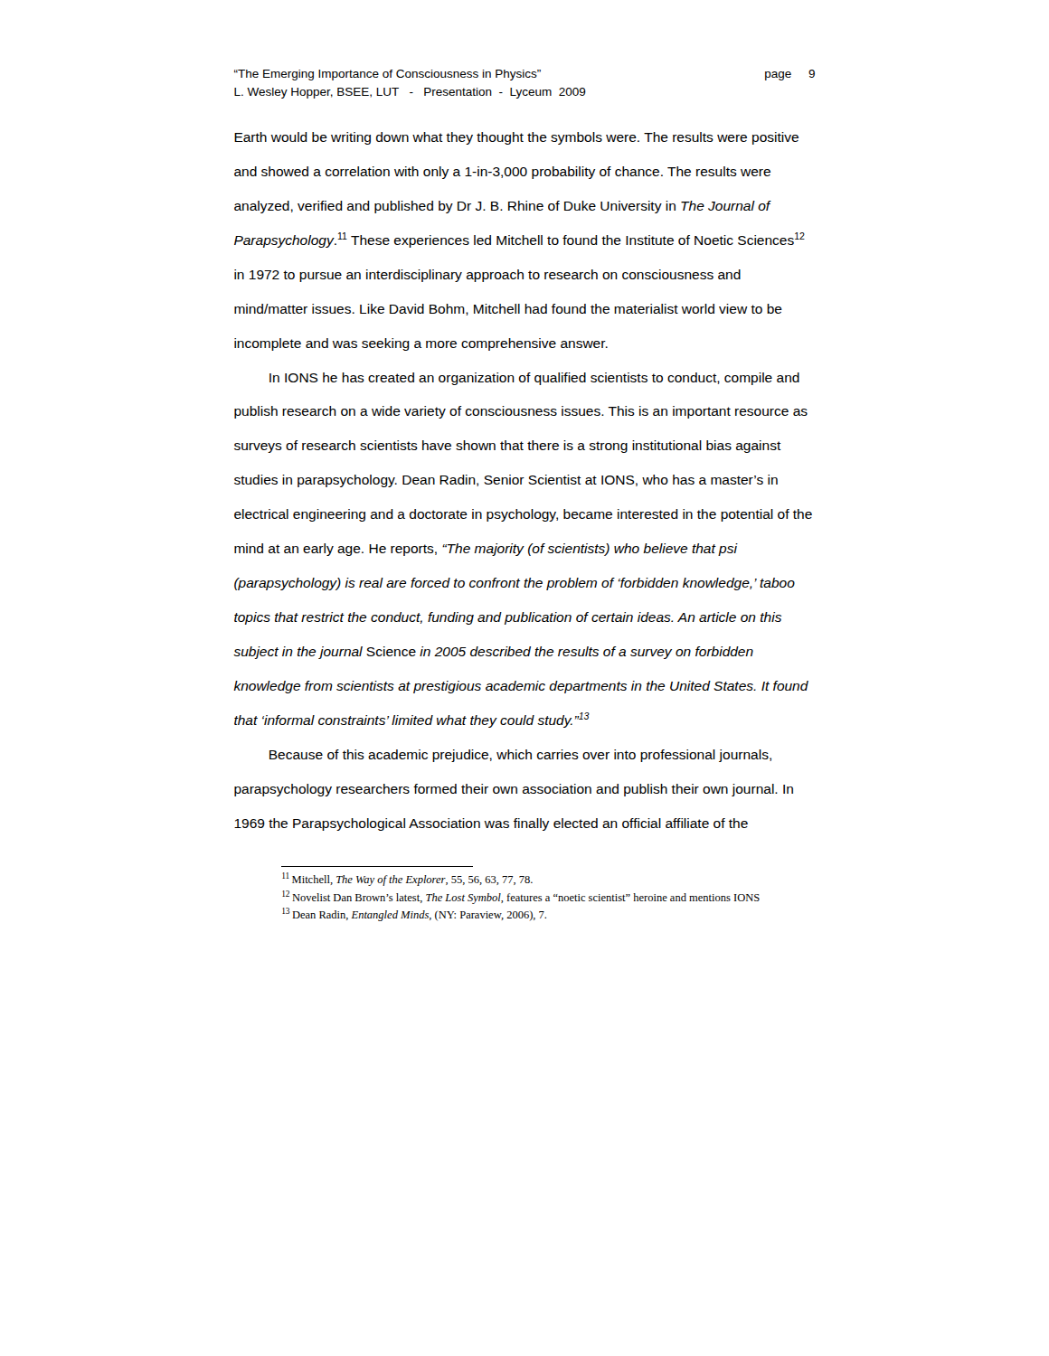“The Emerging Importance of Consciousness in Physics”
page 9
L. Wesley Hopper, BSEE, LUT - Presentation - Lyceum 2009
Earth would be writing down what they thought the symbols were. The results were positive and showed a correlation with only a 1-in-3,000 probability of chance. The results were analyzed, verified and published by Dr J. B. Rhine of Duke University in The Journal of Parapsychology.11 These experiences led Mitchell to found the Institute of Noetic Sciences12 in 1972 to pursue an interdisciplinary approach to research on consciousness and mind/matter issues. Like David Bohm, Mitchell had found the materialist world view to be incomplete and was seeking a more comprehensive answer.
In IONS he has created an organization of qualified scientists to conduct, compile and publish research on a wide variety of consciousness issues. This is an important resource as surveys of research scientists have shown that there is a strong institutional bias against studies in parapsychology. Dean Radin, Senior Scientist at IONS, who has a master’s in electrical engineering and a doctorate in psychology, became interested in the potential of the mind at an early age. He reports, “The majority (of scientists) who believe that psi (parapsychology) is real are forced to confront the problem of ‘forbidden knowledge,’ taboo topics that restrict the conduct, funding and publication of certain ideas. An article on this subject in the journal Science in 2005 described the results of a survey on forbidden knowledge from scientists at prestigious academic departments in the United States. It found that ‘informal constraints’ limited what they could study.”13
Because of this academic prejudice, which carries over into professional journals, parapsychology researchers formed their own association and publish their own journal. In 1969 the Parapsychological Association was finally elected an official affiliate of the
11Mitchell, The Way of the Explorer, 55, 56, 63, 77, 78.
12Novelist Dan Brown’s latest, The Lost Symbol, features a “noetic scientist” heroine and mentions IONS
13Dean Radin, Entangled Minds, (NY: Paraview, 2006), 7.